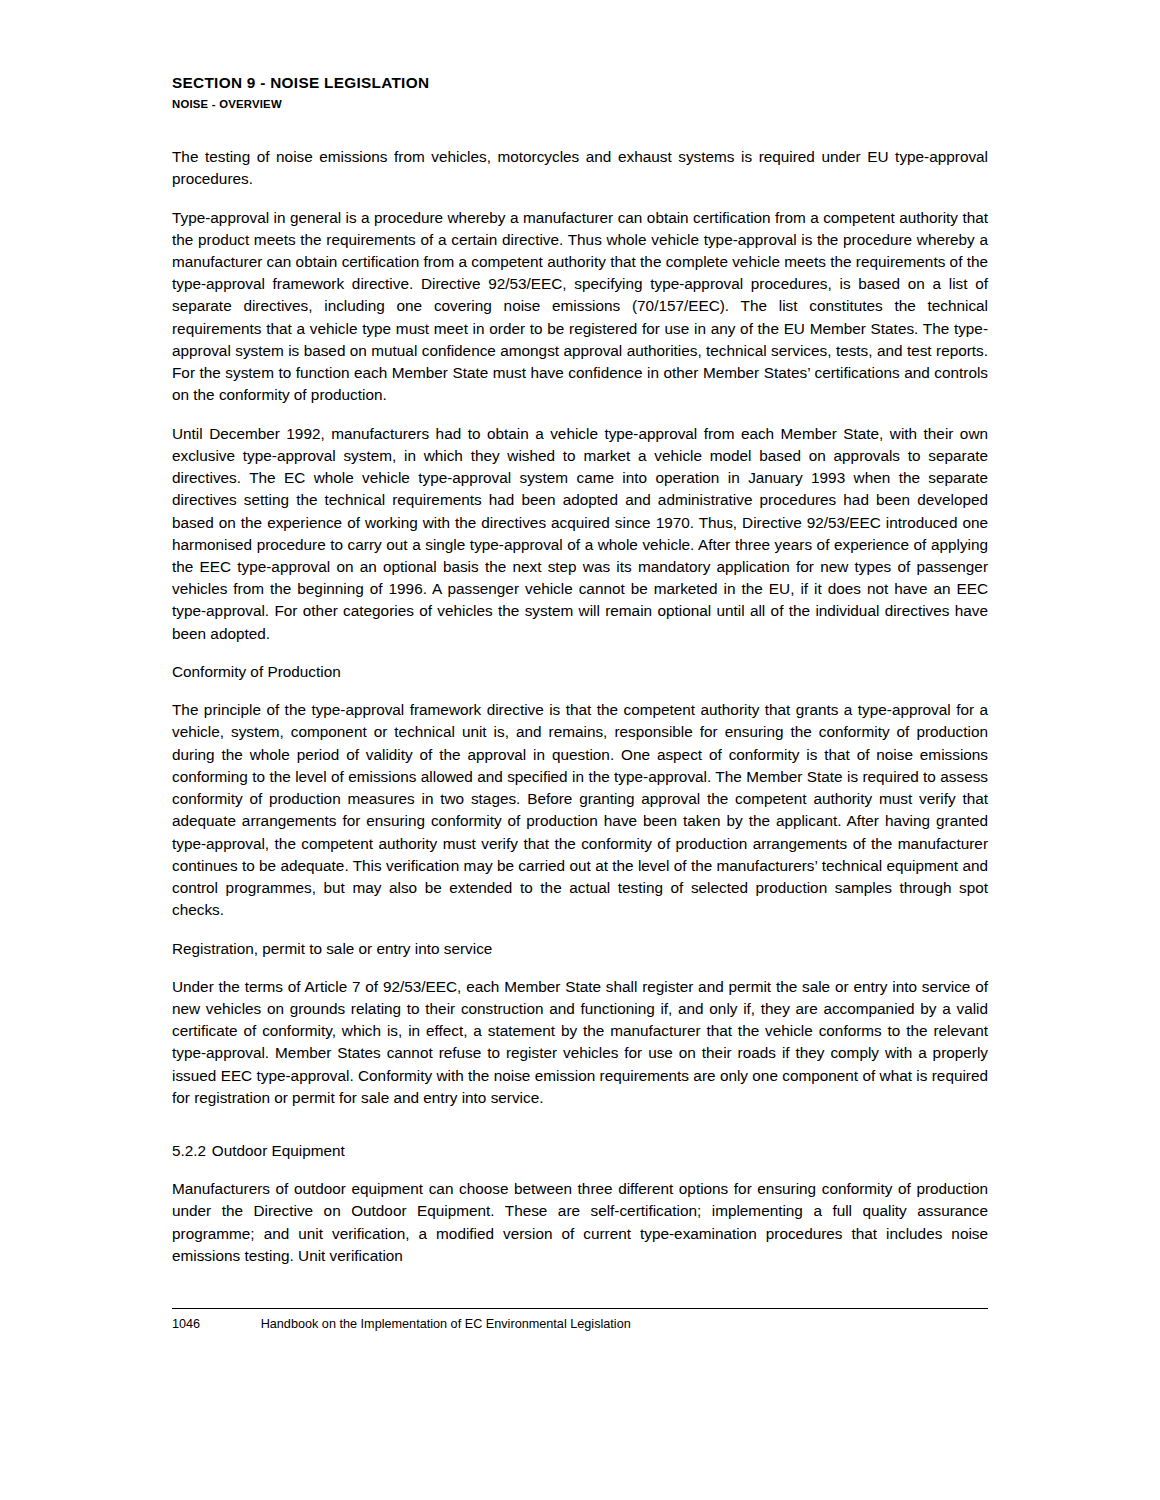SECTION 9 - NOISE LEGISLATION
NOISE - OVERVIEW
The testing of noise emissions from vehicles, motorcycles and exhaust systems is required under EU type-approval procedures.
Type-approval in general is a procedure whereby a manufacturer can obtain certification from a competent authority that the product meets the requirements of a certain directive. Thus whole vehicle type-approval is the procedure whereby a manufacturer can obtain certification from a competent authority that the complete vehicle meets the requirements of the type-approval framework directive. Directive 92/53/EEC, specifying type-approval procedures, is based on a list of separate directives, including one covering noise emissions (70/157/EEC). The list constitutes the technical requirements that a vehicle type must meet in order to be registered for use in any of the EU Member States. The type-approval system is based on mutual confidence amongst approval authorities, technical services, tests, and test reports. For the system to function each Member State must have confidence in other Member States’ certifications and controls on the conformity of production.
Until December 1992, manufacturers had to obtain a vehicle type-approval from each Member State, with their own exclusive type-approval system, in which they wished to market a vehicle model based on approvals to separate directives. The EC whole vehicle type-approval system came into operation in January 1993 when the separate directives setting the technical requirements had been adopted and administrative procedures had been developed based on the experience of working with the directives acquired since 1970. Thus, Directive 92/53/EEC introduced one harmonised procedure to carry out a single type-approval of a whole vehicle. After three years of experience of applying the EEC type-approval on an optional basis the next step was its mandatory application for new types of passenger vehicles from the beginning of 1996. A passenger vehicle cannot be marketed in the EU, if it does not have an EEC type-approval. For other categories of vehicles the system will remain optional until all of the individual directives have been adopted.
Conformity of Production
The principle of the type-approval framework directive is that the competent authority that grants a type-approval for a vehicle, system, component or technical unit is, and remains, responsible for ensuring the conformity of production during the whole period of validity of the approval in question. One aspect of conformity is that of noise emissions conforming to the level of emissions allowed and specified in the type-approval. The Member State is required to assess conformity of production measures in two stages. Before granting approval the competent authority must verify that adequate arrangements for ensuring conformity of production have been taken by the applicant. After having granted type-approval, the competent authority must verify that the conformity of production arrangements of the manufacturer continues to be adequate. This verification may be carried out at the level of the manufacturers’ technical equipment and control programmes, but may also be extended to the actual testing of selected production samples through spot checks.
Registration, permit to sale or entry into service
Under the terms of Article 7 of 92/53/EEC, each Member State shall register and permit the sale or entry into service of new vehicles on grounds relating to their construction and functioning if, and only if, they are accompanied by a valid certificate of conformity, which is, in effect, a statement by the manufacturer that the vehicle conforms to the relevant type-approval. Member States cannot refuse to register vehicles for use on their roads if they comply with a properly issued EEC type-approval. Conformity with the noise emission requirements are only one component of what is required for registration or permit for sale and entry into service.
5.2.2 Outdoor Equipment
Manufacturers of outdoor equipment can choose between three different options for ensuring conformity of production under the Directive on Outdoor Equipment. These are self-certification; implementing a full quality assurance programme; and unit verification, a modified version of current type-examination procedures that includes noise emissions testing. Unit verification
1046 Handbook on the Implementation of EC Environmental Legislation